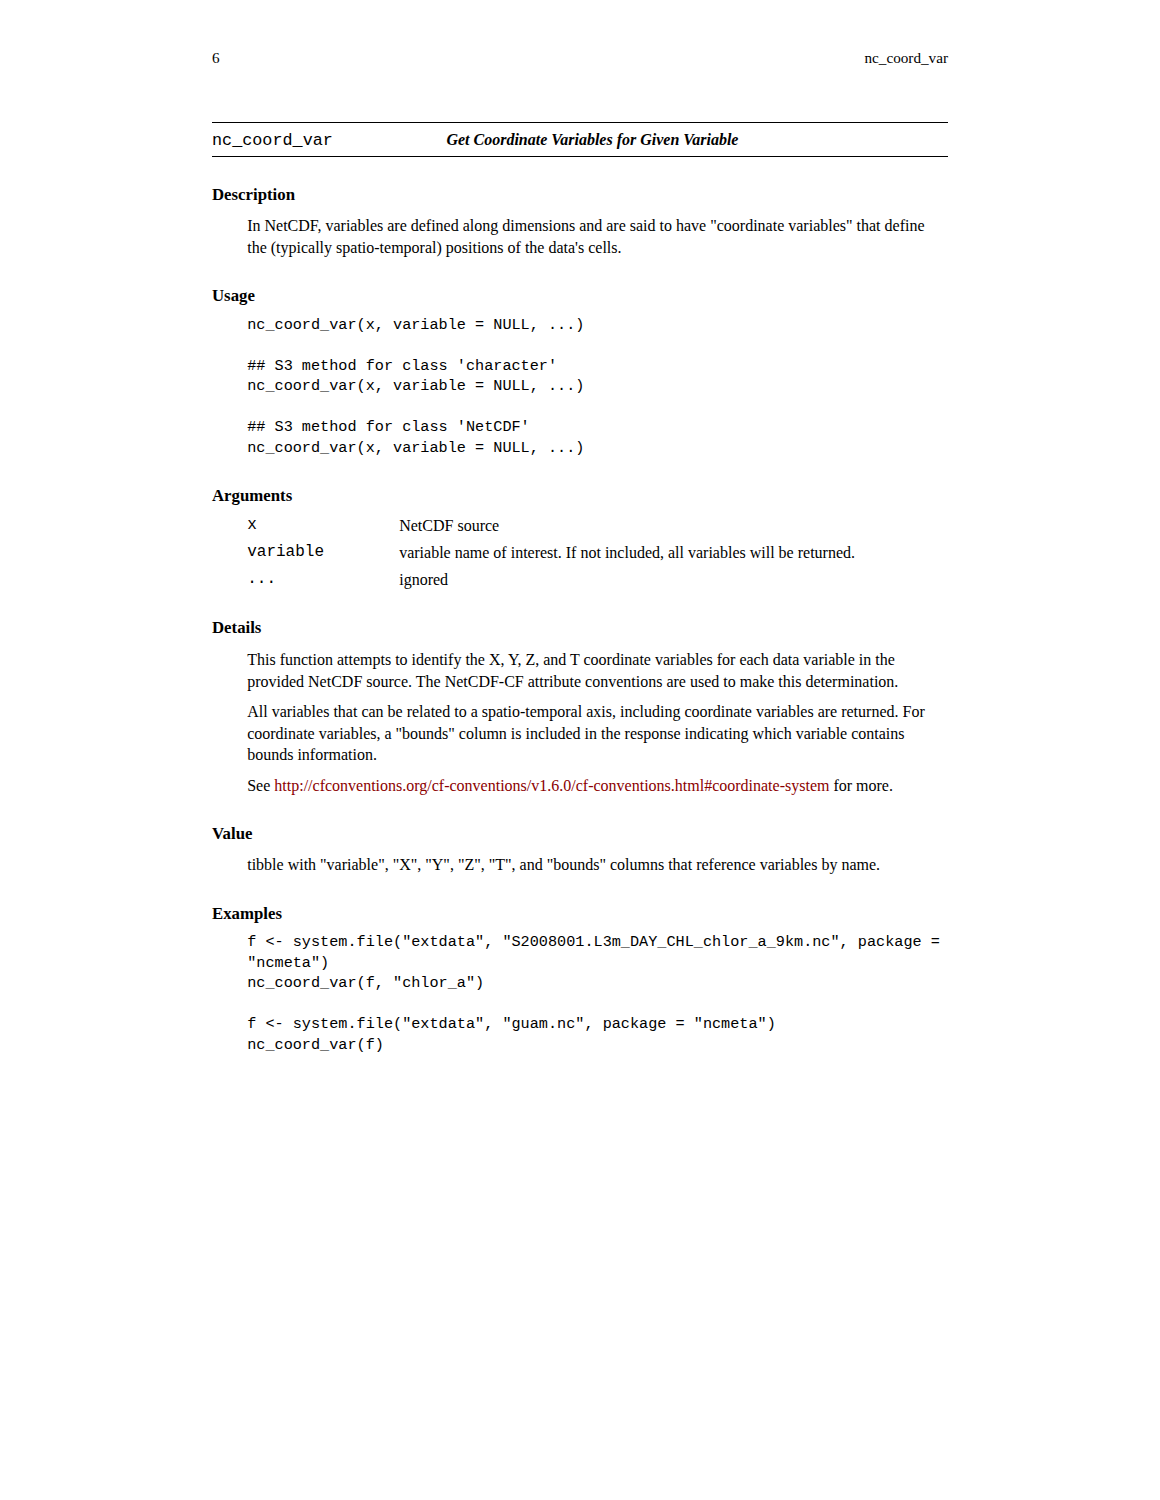6 nc_coord_var
nc_coord_var Get Coordinate Variables for Given Variable
Description
In NetCDF, variables are defined along dimensions and are said to have "coordinate variables" that define the (typically spatio-temporal) positions of the data's cells.
Usage
nc_coord_var(x, variable = NULL, ...)

## S3 method for class 'character'
nc_coord_var(x, variable = NULL, ...)

## S3 method for class 'NetCDF'
nc_coord_var(x, variable = NULL, ...)
Arguments
x
NetCDF source
variable
variable name of interest. If not included, all variables will be returned.
...
ignored
Details
This function attempts to identify the X, Y, Z, and T coordinate variables for each data variable in the provided NetCDF source. The NetCDF-CF attribute conventions are used to make this determination.
All variables that can be related to a spatio-temporal axis, including coordinate variables are returned. For coordinate variables, a "bounds" column is included in the response indicating which variable contains bounds information.
See http://cfconventions.org/cf-conventions/v1.6.0/cf-conventions.html#coordinate-system for more.
Value
tibble with "variable", "X", "Y", "Z", "T", and "bounds" columns that reference variables by name.
Examples
f <- system.file("extdata", "S2008001.L3m_DAY_CHL_chlor_a_9km.nc", package = "ncmeta")
nc_coord_var(f, "chlor_a")

f <- system.file("extdata", "guam.nc", package = "ncmeta")
nc_coord_var(f)